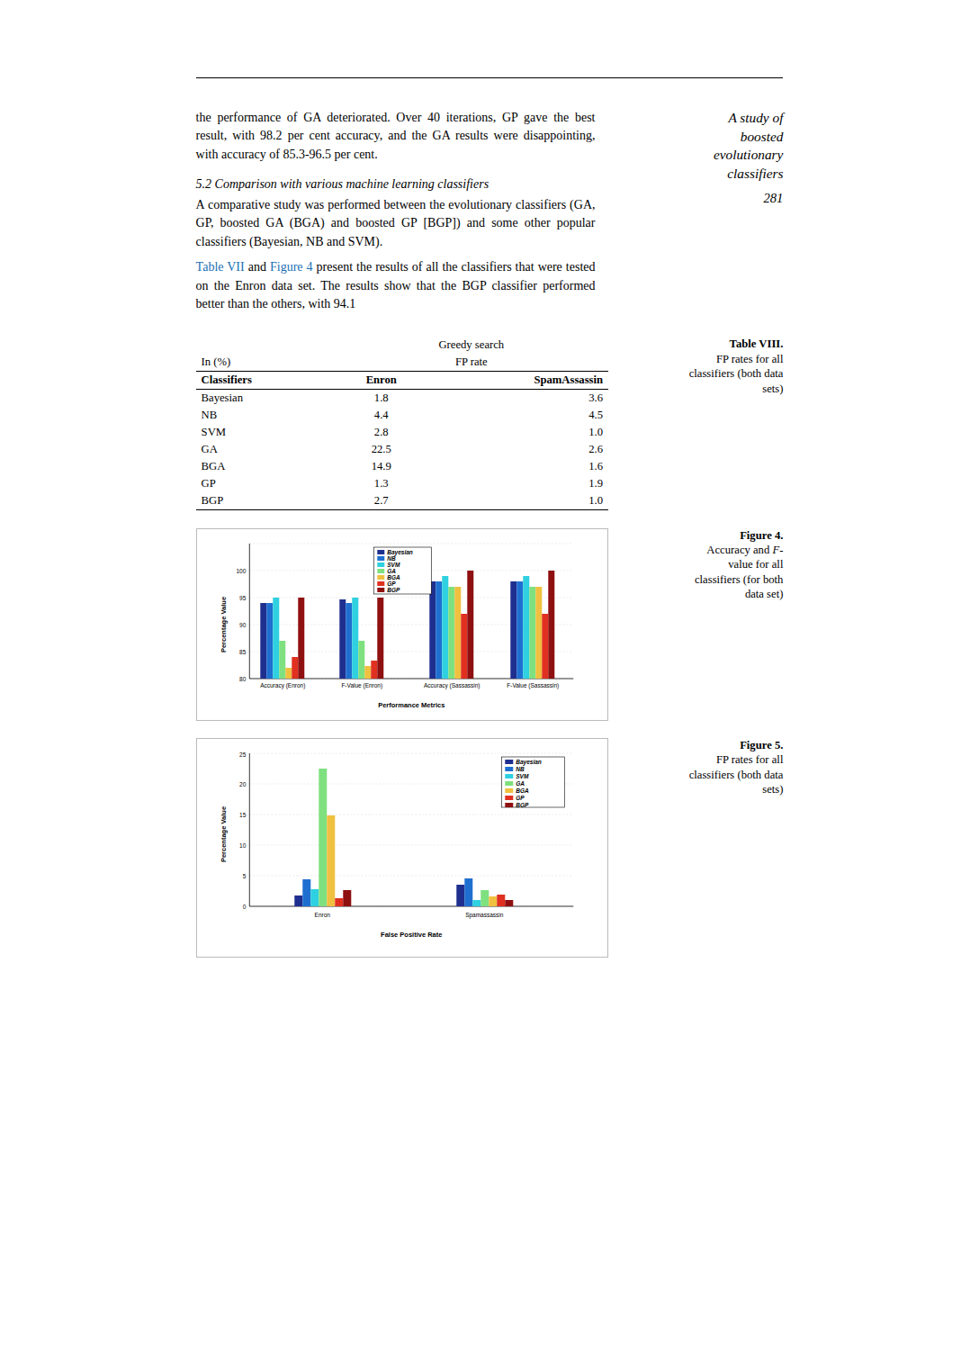the performance of GA deteriorated. Over 40 iterations, GP gave the best result, with 98.2 per cent accuracy, and the GA results were disappointing, with accuracy of 85.3-96.5 per cent.
5.2 Comparison with various machine learning classifiers
A comparative study was performed between the evolutionary classifiers (GA, GP, boosted GA (BGA) and boosted GP [BGP]) and some other popular classifiers (Bayesian, NB and SVM).
Table VII and Figure 4 present the results of all the classifiers that were tested on the Enron data set. The results show that the BGP classifier performed better than the others, with 94.1
A study of
boosted
evolutionary
classifiers
281
| | Greedy search |
| In (%) | FP rate |
| Classifiers | Enron | SpamAssassin |
| Bayesian | 1.8 | 3.6 |
| NB | 4.4 | 4.5 |
| SVM | 2.8 | 1.0 |
| GA | 22.5 | 2.6 |
| BGA | 14.9 | 1.6 |
| GP | 1.3 | 1.9 |
| BGP | 2.7 | 1.0 |
Table VIII.
FP rates for all
classifiers (both data
sets)
80 85 90 95 100 Percentage Value Performance Metrics Accuracy (Enron) F-Value (Enron) Accuracy (Sassassin) F-Value (Sassassin) Bayesian NB SVM GA BGA GP BGP
Figure 4.
Accuracy and F-
value for all
classifiers (for both
data set)
0 5 10 15 20 25 Percentage Value False Positive Rate Enron Spamassassin Bayesian NB SVM GA BGA GP BGP
Figure 5.
FP rates for all
classifiers (both data
sets)